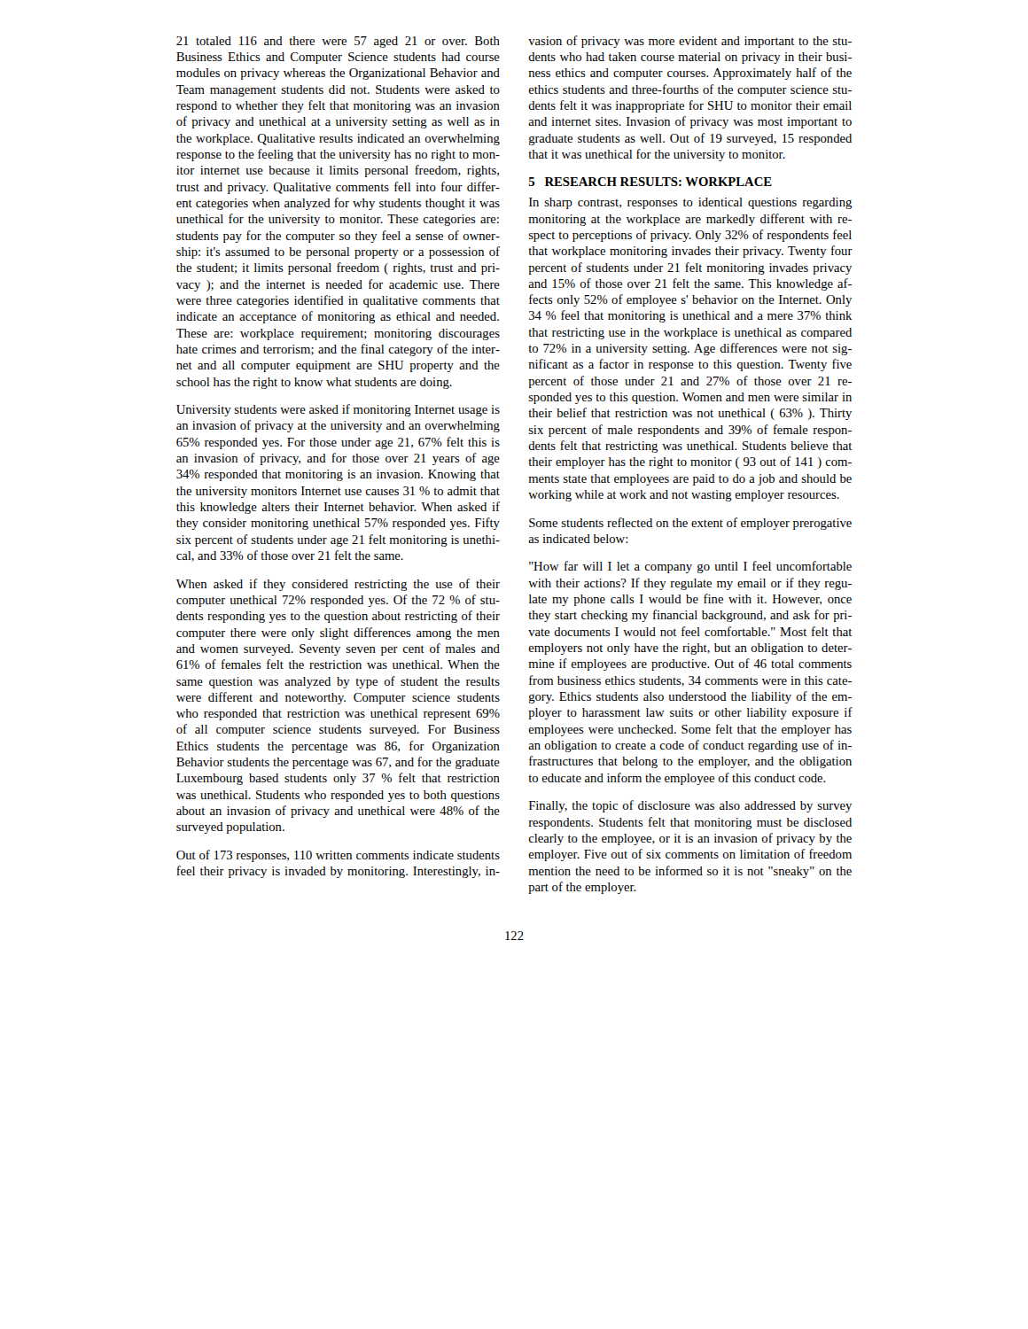21 totaled 116 and there were 57 aged 21 or over. Both Business Ethics and Computer Science students had course modules on privacy whereas the Organizational Behavior and Team management students did not. Students were asked to respond to whether they felt that monitoring was an invasion of privacy and unethical at a university setting as well as in the workplace. Qualitative results indicated an overwhelming response to the feeling that the university has no right to monitor internet use because it limits personal freedom, rights, trust and privacy. Qualitative comments fell into four different categories when analyzed for why students thought it was unethical for the university to monitor. These categories are: students pay for the computer so they feel a sense of ownership: it's assumed to be personal property or a possession of the student; it limits personal freedom ( rights, trust and privacy ); and the internet is needed for academic use. There were three categories identified in qualitative comments that indicate an acceptance of monitoring as ethical and needed. These are: workplace requirement; monitoring discourages hate crimes and terrorism; and the final category of the internet and all computer equipment are SHU property and the school has the right to know what students are doing.
University students were asked if monitoring Internet usage is an invasion of privacy at the university and an overwhelming 65% responded yes. For those under age 21, 67% felt this is an invasion of privacy, and for those over 21 years of age 34% responded that monitoring is an invasion. Knowing that the university monitors Internet use causes 31 % to admit that this knowledge alters their Internet behavior. When asked if they consider monitoring unethical 57% responded yes. Fifty six percent of students under age 21 felt monitoring is unethical, and 33% of those over 21 felt the same.
When asked if they considered restricting the use of their computer unethical 72% responded yes. Of the 72 % of students responding yes to the question about restricting of their computer there were only slight differences among the men and women surveyed. Seventy seven per cent of males and 61% of females felt the restriction was unethical. When the same question was analyzed by type of student the results were different and noteworthy. Computer science students who responded that restriction was unethical represent 69% of all computer science students surveyed. For Business Ethics students the percentage was 86, for Organization Behavior students the percentage was 67, and for the graduate Luxembourg based students only 37 % felt that restriction was unethical. Students who responded yes to both questions about an invasion of privacy and unethical were 48% of the surveyed population.
Out of 173 responses, 110 written comments indicate students feel their privacy is invaded by monitoring. Interestingly, invasion of privacy was more evident and important to the students who had taken course material on privacy in their business ethics and computer courses. Approximately half of the ethics students and three-fourths of the computer science students felt it was inappropriate for SHU to monitor their email and internet sites. Invasion of privacy was most important to graduate students as well. Out of 19 surveyed, 15 responded that it was unethical for the university to monitor.
5 RESEARCH RESULTS: WORKPLACE
In sharp contrast, responses to identical questions regarding monitoring at the workplace are markedly different with respect to perceptions of privacy. Only 32% of respondents feel that workplace monitoring invades their privacy. Twenty four percent of students under 21 felt monitoring invades privacy and 15% of those over 21 felt the same. This knowledge affects only 52% of employee s' behavior on the Internet. Only 34 % feel that monitoring is unethical and a mere 37% think that restricting use in the workplace is unethical as compared to 72% in a university setting. Age differences were not significant as a factor in response to this question. Twenty five percent of those under 21 and 27% of those over 21 responded yes to this question. Women and men were similar in their belief that restriction was not unethical ( 63% ). Thirty six percent of male respondents and 39% of female respondents felt that restricting was unethical. Students believe that their employer has the right to monitor ( 93 out of 141 ) comments state that employees are paid to do a job and should be working while at work and not wasting employer resources.
Some students reflected on the extent of employer prerogative as indicated below:
"How far will I let a company go until I feel uncomfortable with their actions? If they regulate my email or if they regulate my phone calls I would be fine with it. However, once they start checking my financial background, and ask for private documents I would not feel comfortable." Most felt that employers not only have the right, but an obligation to determine if employees are productive. Out of 46 total comments from business ethics students, 34 comments were in this category. Ethics students also understood the liability of the employer to harassment law suits or other liability exposure if employees were unchecked. Some felt that the employer has an obligation to create a code of conduct regarding use of infrastructures that belong to the employer, and the obligation to educate and inform the employee of this conduct code.
Finally, the topic of disclosure was also addressed by survey respondents. Students felt that monitoring must be disclosed clearly to the employee, or it is an invasion of privacy by the employer. Five out of six comments on limitation of freedom mention the need to be informed so it is not "sneaky" on the part of the employer.
122